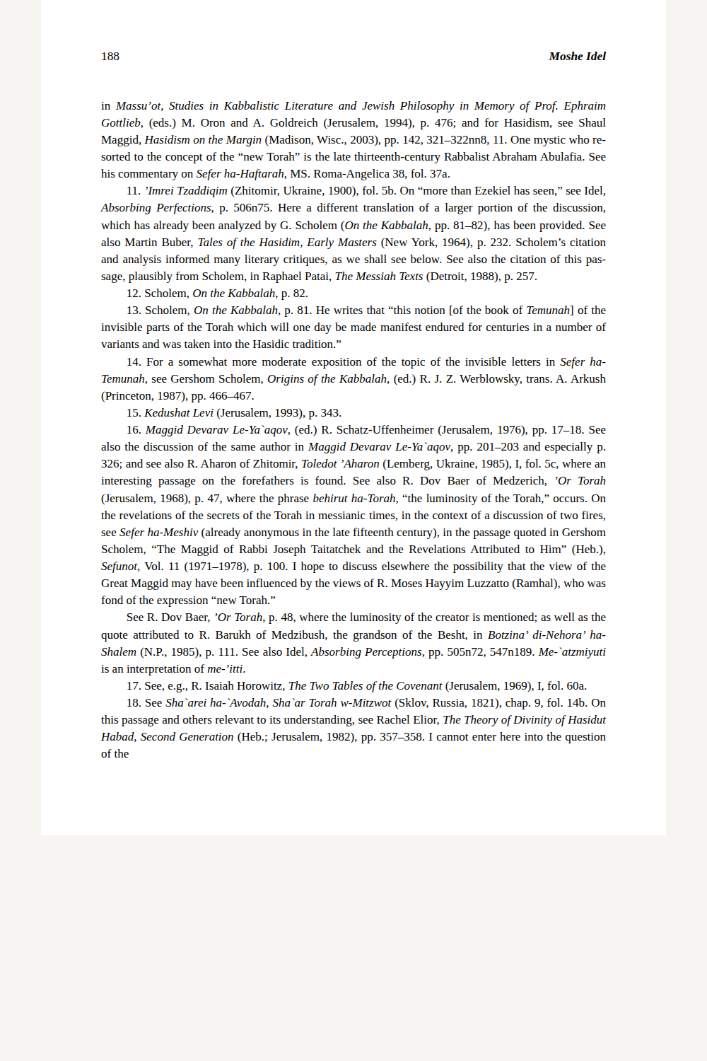188 Moshe Idel
in Massu’ot, Studies in Kabbalistic Literature and Jewish Philosophy in Memory of Prof. Ephraim Gottlieb, (eds.) M. Oron and A. Goldreich (Jerusalem, 1994), p. 476; and for Hasidism, see Shaul Maggid, Hasidism on the Margin (Madison, Wisc., 2003), pp. 142, 321–322nn8, 11. One mystic who resorted to the concept of the “new Torah” is the late thirteenth-century Rabbalist Abraham Abulafia. See his commentary on Sefer ha-Haftarah, MS. Roma-Angelica 38, fol. 37a.
11. ’Imrei Tzaddiqim (Zhitomir, Ukraine, 1900), fol. 5b. On “more than Ezekiel has seen,” see Idel, Absorbing Perfections, p. 506n75. Here a different translation of a larger portion of the discussion, which has already been analyzed by G. Scholem (On the Kabbalah, pp. 81–82), has been provided. See also Martin Buber, Tales of the Hasidim, Early Masters (New York, 1964), p. 232. Scholem’s citation and analysis informed many literary critiques, as we shall see below. See also the citation of this passage, plausibly from Scholem, in Raphael Patai, The Messiah Texts (Detroit, 1988), p. 257.
12. Scholem, On the Kabbalah, p. 82.
13. Scholem, On the Kabbalah, p. 81. He writes that “this notion [of the book of Temunah] of the invisible parts of the Torah which will one day be made manifest endured for centuries in a number of variants and was taken into the Hasidic tradition.”
14. For a somewhat more moderate exposition of the topic of the invisible letters in Sefer ha-Temunah, see Gershom Scholem, Origins of the Kabbalah, (ed.) R. J. Z. Werblowsky, trans. A. Arkush (Princeton, 1987), pp. 466–467.
15. Kedushat Levi (Jerusalem, 1993), p. 343.
16. Maggid Devarav Le-Ya`aqov, (ed.) R. Schatz-Uffenheimer (Jerusalem, 1976), pp. 17–18. See also the discussion of the same author in Maggid Devarav Le-Ya`aqov, pp. 201–203 and especially p. 326; and see also R. Aharon of Zhitomir, Toledot ’Aharon (Lemberg, Ukraine, 1985), I, fol. 5c, where an interesting passage on the forefathers is found. See also R. Dov Baer of Medzerich, ’Or Torah (Jerusalem, 1968), p. 47, where the phrase behirut ha-Torah, “the luminosity of the Torah,” occurs. On the revelations of the secrets of the Torah in messianic times, in the context of a discussion of two fires, see Sefer ha-Meshiv (already anonymous in the late fifteenth century), in the passage quoted in Gershom Scholem, “The Maggid of Rabbi Joseph Taitatchek and the Revelations Attributed to Him” (Heb.), Sefunot, Vol. 11 (1971–1978), p. 100. I hope to discuss elsewhere the possibility that the view of the Great Maggid may have been influenced by the views of R. Moses Hayyim Luzzatto (Ramhal), who was fond of the expression “new Torah.”
See R. Dov Baer, ’Or Torah, p. 48, where the luminosity of the creator is mentioned; as well as the quote attributed to R. Barukh of Medzibush, the grandson of the Besht, in Botzina’ di-Nehora’ ha-Shalem (N.P., 1985), p. 111. See also Idel, Absorbing Perceptions, pp. 505n72, 547n189. Me-`atzmiyuti is an interpretation of me-’itti.
17. See, e.g., R. Isaiah Horowitz, The Two Tables of the Covenant (Jerusalem, 1969), I, fol. 60a.
18. See Sha`arei ha-`Avodah, Sha`ar Torah w-Mitzwot (Sklov, Russia, 1821), chap. 9, fol. 14b. On this passage and others relevant to its understanding, see Rachel Elior, The Theory of Divinity of Hasidut Habad, Second Generation (Heb.; Jerusalem, 1982), pp. 357–358. I cannot enter here into the question of the